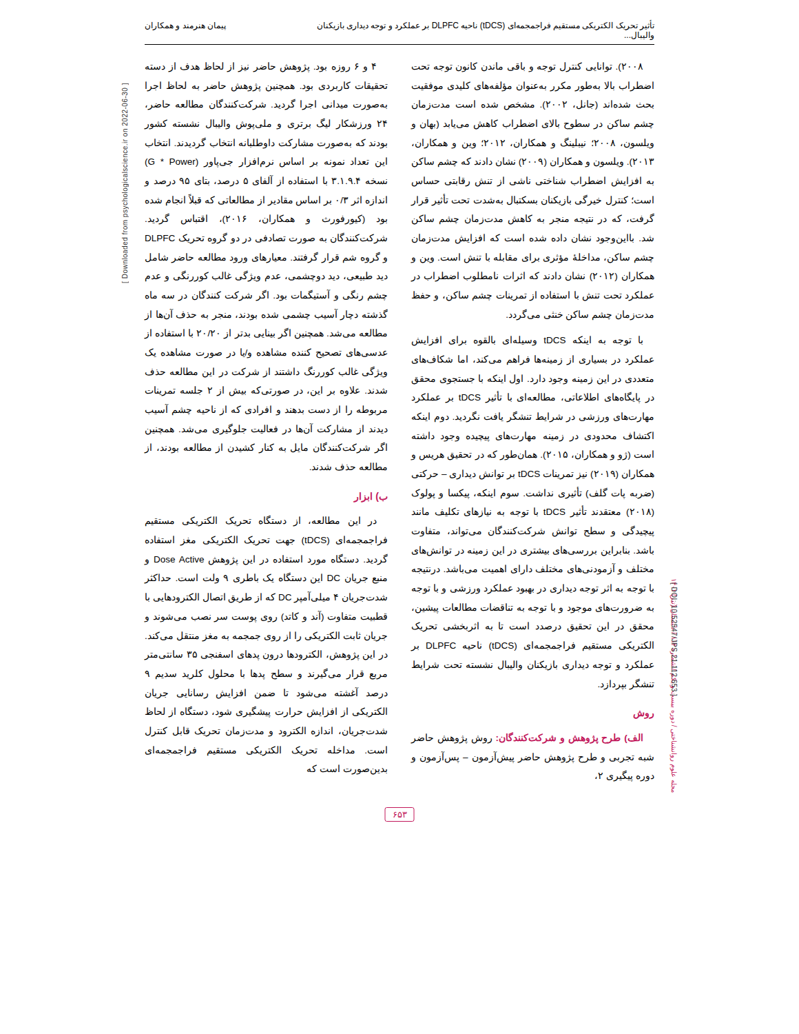تأثیر تحریک الکتریکی مستقیم فراجمجمه‌ای (tDCS) ناحیه DLPFC بر عملکرد و توجه دیداری بازیکنان والیبال...
پیمان هنرمند و همکاران
۲۰۰۸). توانایی کنترل توجه و باقی ماندن کانون توجه تحت اضطراب بالا به‌طور مکرر به‌عنوان مؤلفه‌های کلیدی موفقیت بحث شده‌اند (جانل، ۲۰۰۲). مشخص شده است مدت‌زمان چشم ساکن در سطوح بالای اضطراب کاهش می‌یابد (بهان و ویلسون، ۲۰۰۸؛ نیبلینگ و همکاران، ۲۰۱۲؛ وین و همکاران، ۲۰۱۳). ویلسون و همکاران (۲۰۰۹) نشان دادند که چشم ساکن به افزایش اضطراب شناختی ناشی از تنش رقابتی حساس است؛ کنترل خیرگی بازیکنان بسکتبال به‌شدت تحت تأثیر قرار گرفت، که در نتیجه منجر به کاهش مدت‌زمان چشم ساکن شد. بااین‌وجود نشان داده شده است که افزایش مدت‌زمان چشم ساکن، مداخلهٔ مؤثری برای مقابله با تنش است. وین و همکاران (۲۰۱۲) نشان دادند که اثرات نامطلوب اضطراب در عملکرد تحت تنش با استفاده از تمرینات چشم ساکن، و حفظ مدت‌زمان چشم ساکن خنثی می‌گردد.
با توجه به اینکه tDCS وسیله‌ای بالقوه برای افزایش عملکرد در بسیاری از زمینه‌ها فراهم می‌کند، اما شکاف‌های متعددی در این زمینه وجود دارد. اول اینکه با جستجوی محقق در پایگاه‌های اطلاعاتی، مطالعه‌ای با تأثیر tDCS بر عملکرد مهارت‌های ورزشی در شرایط تنشگر یافت نگردید. دوم اینکه اکتشاف محدودی در زمینه مهارت‌های پیچیده وجود داشته است (ژو و همکاران، ۲۰۱۵). همان‌طور که در تحقیق هریس و همکاران (۲۰۱۹) نیز تمرینات tDCS بر توانش دیداری – حرکتی (ضربه پات گلف) تأثیری نداشت. سوم اینکه، پیکسا و پولوک (۲۰۱۸) معتقدند تأثیر tDCS با توجه به نیازهای تکلیف مانند پیچیدگی و سطح توانش شرکت‌کنندگان می‌تواند، متفاوت باشد. بنابراین بررسی‌های بیشتری در این زمینه در توانش‌های مختلف و آزمودنی‌های مختلف دارای اهمیت می‌باشد. درنتیجه با توجه به اثر توجه دیداری در بهبود عملکرد ورزشی و با توجه به ضرورت‌های موجود و با توجه به تناقضات مطالعات پیشین، محقق در این تحقیق درصدد است تا به اثربخشی تحریک الکتریکی مستقیم فراجمجمه‌ای (tDCS) ناحیه DLPFC بر عملکرد و توجه دیداری بازیکنان والیبال نشسته تحت شرایط تنشگر بپردازد.
روش
الف) طرح پژوهش و شرکت‌کنندگان: روش پژوهش حاضر شبه تجربی و طرح پژوهش حاضر پیش‌آزمون – پس‌آزمون و دوره پیگیری ۲،
۴ و ۶ روزه بود. پژوهش حاضر نیز از لحاظ هدف از دسته تحقیقات کاربردی بود. همچنین پژوهش حاضر به لحاظ اجرا به‌صورت میدانی اجرا گردید. شرکت‌کنندگان مطالعه حاضر، ۲۴ ورزشکار لیگ برتری و ملی‌پوش والیبال نشسته کشور بودند که به‌صورت مشارکت داوطلبانه انتخاب گردیدند. انتخاب این تعداد نمونه بر اساس نرم‌افزار جی‌پاور (G * Power) نسخه ۳.۱.۹.۴ با استفاده از آلفای ۵ درصد، بتای ۹۵ درصد و اندازه اثر ۰/۳ بر اساس مقادیر از مطالعاتی که قبلاً انجام شده بود (کیورفورث و همکاران، ۲۰۱۶)، اقتباس گردید. شرکت‌کنندگان به صورت تصادفی در دو گروه تحریک DLPFC و گروه شم قرار گرفتند. معیارهای ورود مطالعه حاضر شامل دید طبیعی، دید دوچشمی، عدم ویژگی غالب کوررنگی و عدم چشم رنگی و آستیگمات بود. اگر شرکت کنندگان در سه ماه گذشته دچار آسیب چشمی شده بودند، منجر به حذف آن‌ها از مطالعه می‌شد. همچنین اگر بینایی بدتر از ۲۰/۲۰ با استفاده از عدسی‌های تصحیح کننده مشاهده و/یا در صورت مشاهده یک ویژگی غالب کوررنگ داشتند از شرکت در این مطالعه حذف شدند. علاوه بر این، در صورتی‌که بیش از ۲ جلسه تمرینات مربوطه را از دست بدهند و افرادی که از ناحیه چشم آسیب دیدند از مشارکت آن‌ها در فعالیت جلوگیری می‌شد. همچنین اگر شرکت‌کنندگان مایل به کنار کشیدن از مطالعه بودند، از مطالعه حذف شدند.
ب) ابزار
در این مطالعه، از دستگاه تحریک الکتریکی مستقیم فراجمجمه‌ای (tDCS) جهت تحریک الکتریکی مغز استفاده گردید. دستگاه مورد استفاده در این پژوهش Dose Active و منبع جریان DC این دستگاه یک باطری ۹ ولت است. حداکثر شدت‌جریان ۴ میلی‌آمپر DC که از طریق اتصال الکترودهایی با قطبیت متفاوت (آند و کاتد) روی پوست سر نصب می‌شوند و جریان ثابت الکتریکی را از روی جمجمه به مغز منتقل می‌کند. در این پژوهش، الکترودها درون پدهای اسفنجی ۳۵ سانتی‌متر مربع قرار می‌گیرند و سطح پدها با محلول کلرید سدیم ۹ درصد آغشته می‌شود تا ضمن افزایش رسانایی جریان الکتریکی از افزایش حرارت پیشگیری شود، دستگاه از لحاظ شدت‌جریان، اندازه الکترود و مدت‌زمان تحریک قابل کنترل است. مداخله تحریک الکتریکی مستقیم فراجمجمه‌ای بدین‌صورت است که
[ Downloaded from psychologicalscience.ir on 2022-06-30 ]
مجله علوم روانشناختی / دوره بیست و یکم / شماره ۱۱۲ / تابستان (تیر) ۱۴۰۱
[ DOI: 10.52547/JPS.21.112.653 ]
۶۵۳